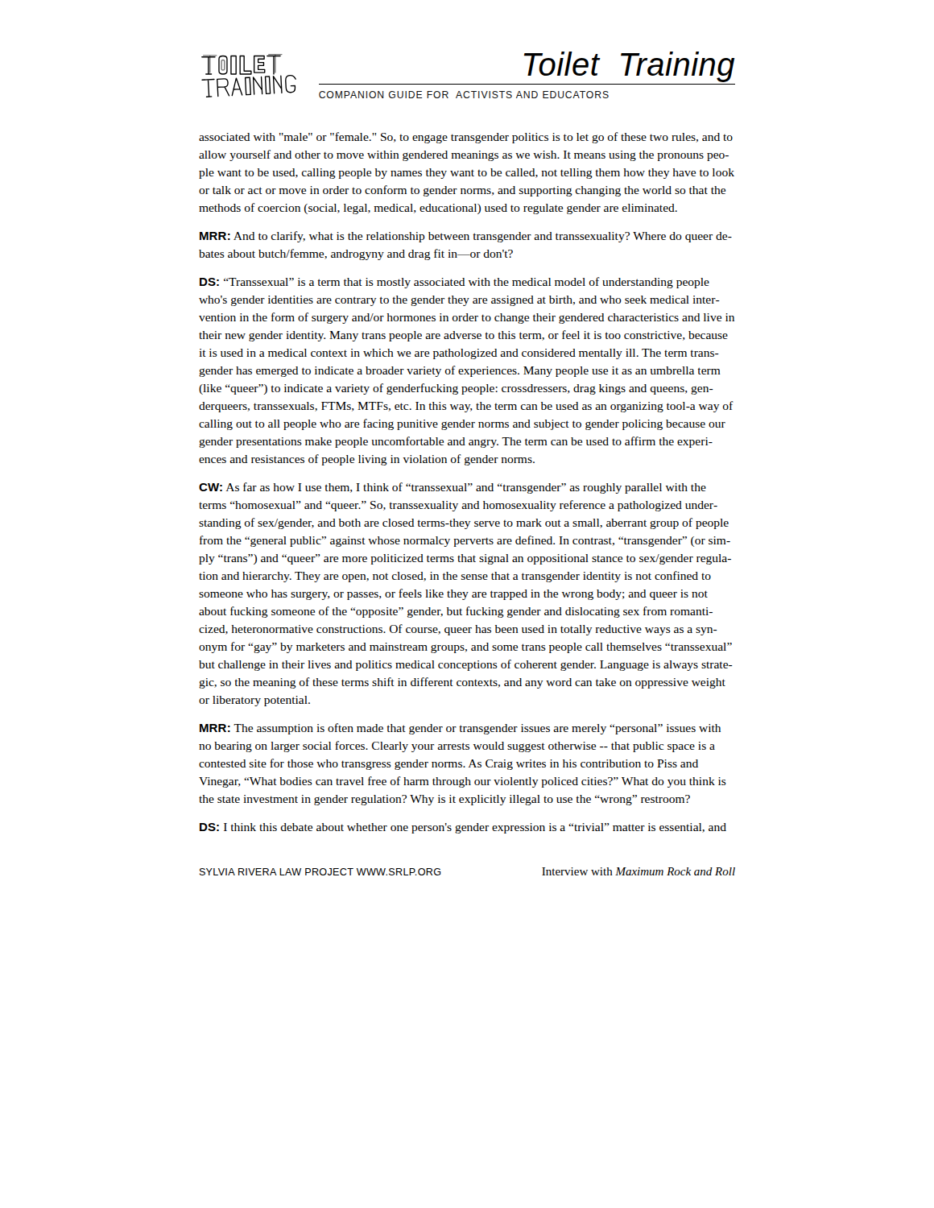Toilet Training
Companion Guide for Activists and Educators
associated with "male" or "female." So, to engage transgender politics is to let go of these two rules, and to allow yourself and other to move within gendered meanings as we wish. It means using the pronouns people want to be used, calling people by names they want to be called, not telling them how they have to look or talk or act or move in order to conform to gender norms, and supporting changing the world so that the methods of coercion (social, legal, medical, educational) used to regulate gender are eliminated.
MRR: And to clarify, what is the relationship between transgender and transsexuality? Where do queer debates about butch/femme, androgyny and drag fit in—or don't?
DS: “Transsexual” is a term that is mostly associated with the medical model of understanding people who's gender identities are contrary to the gender they are assigned at birth, and who seek medical intervention in the form of surgery and/or hormones in order to change their gendered characteristics and live in their new gender identity. Many trans people are adverse to this term, or feel it is too constrictive, because it is used in a medical context in which we are pathologized and considered mentally ill. The term transgender has emerged to indicate a broader variety of experiences. Many people use it as an umbrella term (like “queer”) to indicate a variety of genderfucking people: crossdressers, drag kings and queens, genderqueers, transsexuals, FTMs, MTFs, etc. In this way, the term can be used as an organizing tool-a way of calling out to all people who are facing punitive gender norms and subject to gender policing because our gender presentations make people uncomfortable and angry. The term can be used to affirm the experiences and resistances of people living in violation of gender norms.
CW: As far as how I use them, I think of “transsexual” and “transgender” as roughly parallel with the terms “homosexual” and “queer.” So, transsexuality and homosexuality reference a pathologized understanding of sex/gender, and both are closed terms-they serve to mark out a small, aberrant group of people from the “general public” against whose normalcy perverts are defined. In contrast, “transgender” (or simply “trans”) and “queer” are more politicized terms that signal an oppositional stance to sex/gender regulation and hierarchy. They are open, not closed, in the sense that a transgender identity is not confined to someone who has surgery, or passes, or feels like they are trapped in the wrong body; and queer is not about fucking someone of the “opposite” gender, but fucking gender and dislocating sex from romanticized, heteronormative constructions. Of course, queer has been used in totally reductive ways as a synonym for “gay” by marketers and mainstream groups, and some trans people call themselves “transsexual” but challenge in their lives and politics medical conceptions of coherent gender. Language is always strategic, so the meaning of these terms shift in different contexts, and any word can take on oppressive weight or liberatory potential.
MRR: The assumption is often made that gender or transgender issues are merely “personal” issues with no bearing on larger social forces. Clearly your arrests would suggest otherwise -- that public space is a contested site for those who transgress gender norms. As Craig writes in his contribution to Piss and Vinegar, “What bodies can travel free of harm through our violently policed cities?” What do you think is the state investment in gender regulation? Why is it explicitly illegal to use the “wrong” restroom?
DS: I think this debate about whether one person's gender expression is a “trivial” matter is essential, and
Sylvia Rivera Law Project www.srlp.org
Interview with Maximum Rock and Roll